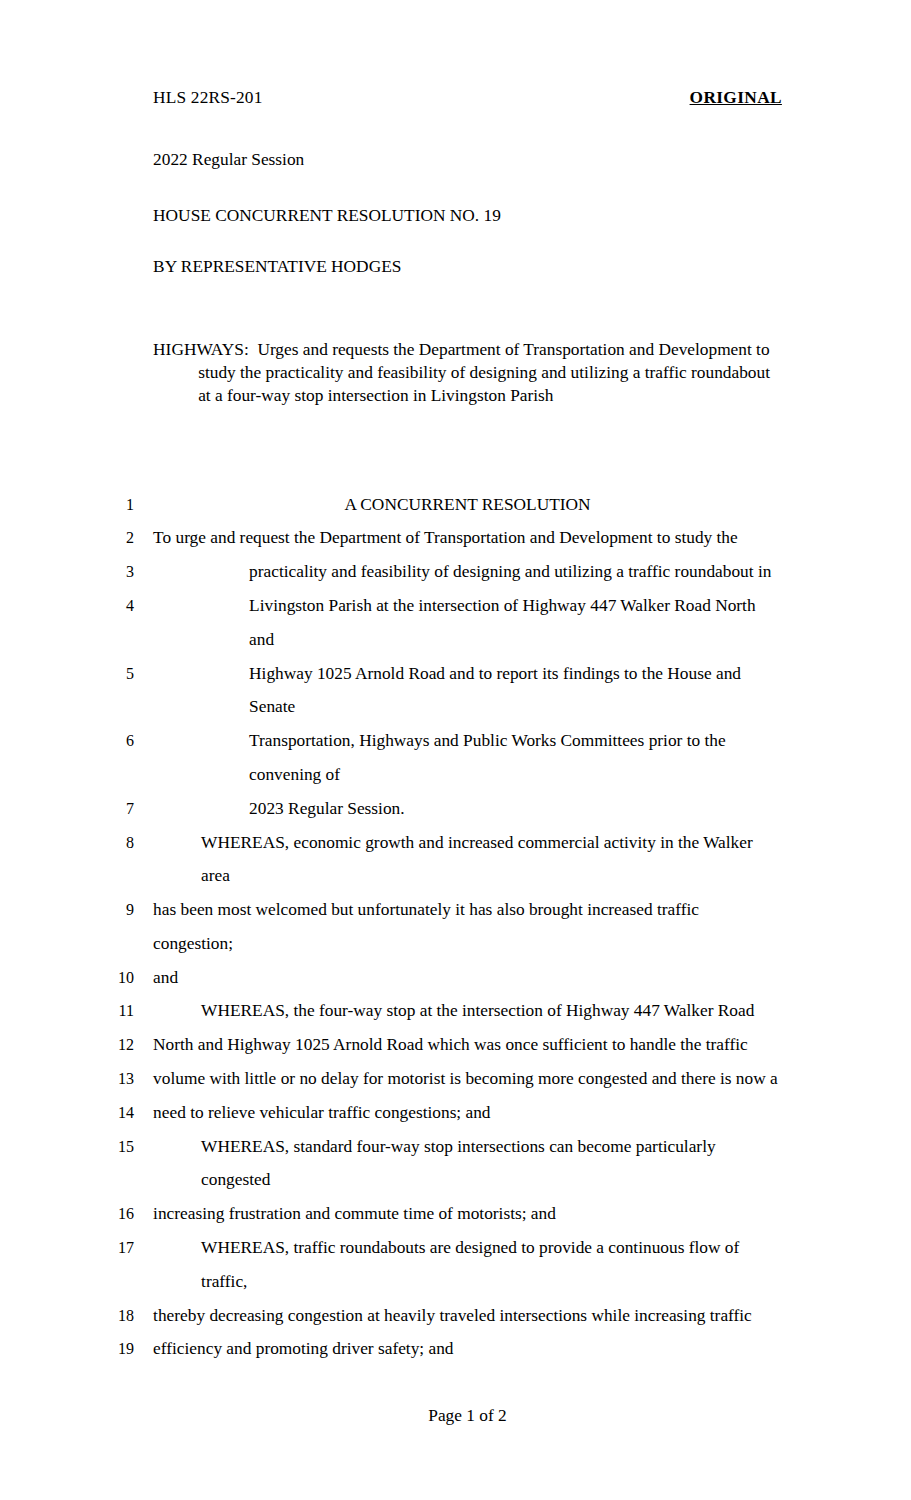HLS 22RS-201
ORIGINAL
2022 Regular Session
HOUSE CONCURRENT RESOLUTION NO. 19
BY REPRESENTATIVE HODGES
HIGHWAYS: Urges and requests the Department of Transportation and Development to study the practicality and feasibility of designing and utilizing a traffic roundabout at a four-way stop intersection in Livingston Parish
A CONCURRENT RESOLUTION
To urge and request the Department of Transportation and Development to study the
practicality and feasibility of designing and utilizing a traffic roundabout in
Livingston Parish at the intersection of Highway 447 Walker Road North and
Highway 1025 Arnold Road and to report its findings to the House and Senate
Transportation, Highways and Public Works Committees prior to the convening of
2023 Regular Session.
WHEREAS, economic growth and increased commercial activity in the Walker area
has been most welcomed but unfortunately it has also brought increased traffic congestion;
and
WHEREAS, the four-way stop at the intersection of Highway 447 Walker Road
North and Highway 1025 Arnold Road which was once sufficient to handle the traffic
volume with little or no delay for motorist is becoming more congested and there is now a
need to relieve vehicular traffic congestions; and
WHEREAS, standard four-way stop intersections can become particularly congested
increasing frustration and commute time of motorists; and
WHEREAS, traffic roundabouts are designed to provide a continuous flow of traffic,
thereby decreasing congestion at heavily traveled intersections while increasing traffic
efficiency and promoting driver safety; and
Page 1 of 2